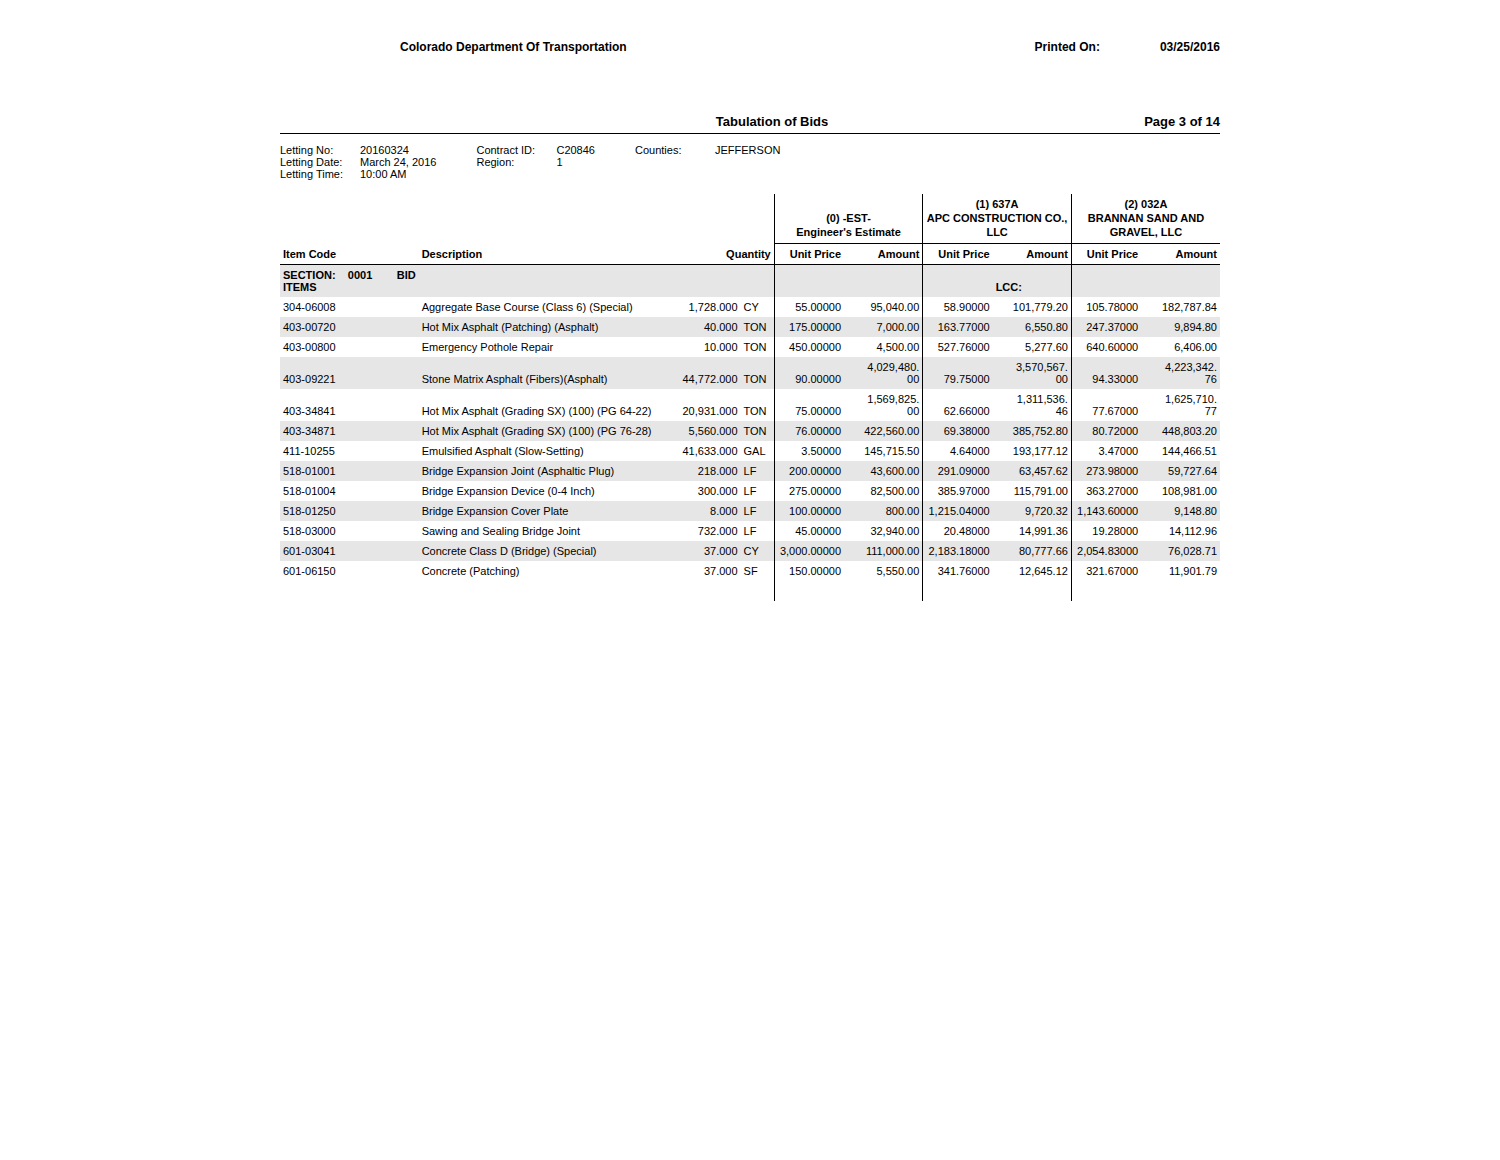Colorado Department Of Transportation
Printed On:03/25/2016
Tabulation of Bids
Page 3 of 14
Letting No: 20160324
Letting Date: March 24, 2016
Letting Time: 10:00 AM
Contract ID: C20846
Region: 1
Counties: JEFFERSON
| | (0) -EST- Engineer's Estimate | (1) 637A APC CONSTRUCTION CO., LLC | (2) 032A BRANNAN SAND AND GRAVEL, LLC |
| --- | --- | --- | --- |
| Item Code | Description | Quantity | Unit Price | Amount | Unit Price | Amount | Unit Price | Amount |
| SECTION: 0001 BID ITEMS | | | | | | | LCC: | | |
| 304-06008 | Aggregate Base Course (Class 6) (Special) | 1,728.000 | CY | 55.00000 | 95,040.00 | 58.90000 | 101,779.20 | 105.78000 | 182,787.84 |
| 403-00720 | Hot Mix Asphalt (Patching) (Asphalt) | 40.000 | TON | 175.00000 | 7,000.00 | 163.77000 | 6,550.80 | 247.37000 | 9,894.80 |
| 403-00800 | Emergency Pothole Repair | 10.000 | TON | 450.00000 | 4,500.00 | 527.76000 | 5,277.60 | 640.60000 | 6,406.00 |
| 403-09221 | Stone Matrix Asphalt (Fibers)(Asphalt) | 44,772.000 | TON | 90.00000 | 4,029,480. 00 | 79.75000 | 3,570,567. 00 | 94.33000 | 4,223,342. 76 |
| 403-34841 | Hot Mix Asphalt (Grading SX) (100) (PG 64-22) | 20,931.000 | TON | 75.00000 | 1,569,825. 00 | 62.66000 | 1,311,536. 46 | 77.67000 | 1,625,710. 77 |
| 403-34871 | Hot Mix Asphalt (Grading SX) (100) (PG 76-28) | 5,560.000 | TON | 76.00000 | 422,560.00 | 69.38000 | 385,752.80 | 80.72000 | 448,803.20 |
| 411-10255 | Emulsified Asphalt (Slow-Setting) | 41,633.000 | GAL | 3.50000 | 145,715.50 | 4.64000 | 193,177.12 | 3.47000 | 144,466.51 |
| 518-01001 | Bridge Expansion Joint (Asphaltic Plug) | 218.000 | LF | 200.00000 | 43,600.00 | 291.09000 | 63,457.62 | 273.98000 | 59,727.64 |
| 518-01004 | Bridge Expansion Device (0-4 Inch) | 300.000 | LF | 275.00000 | 82,500.00 | 385.97000 | 115,791.00 | 363.27000 | 108,981.00 |
| 518-01250 | Bridge Expansion Cover Plate | 8.000 | LF | 100.00000 | 800.00 | 1,215.04000 | 9,720.32 | 1,143.60000 | 9,148.80 |
| 518-03000 | Sawing and Sealing Bridge Joint | 732.000 | LF | 45.00000 | 32,940.00 | 20.48000 | 14,991.36 | 19.28000 | 14,112.96 |
| 601-03041 | Concrete Class D (Bridge) (Special) | 37.000 | CY | 3,000.00000 | 111,000.00 | 2,183.18000 | 80,777.66 | 2,054.83000 | 76,028.71 |
| 601-06150 | Concrete (Patching) | 37.000 | SF | 150.00000 | 5,550.00 | 341.76000 | 12,645.12 | 321.67000 | 11,901.79 |